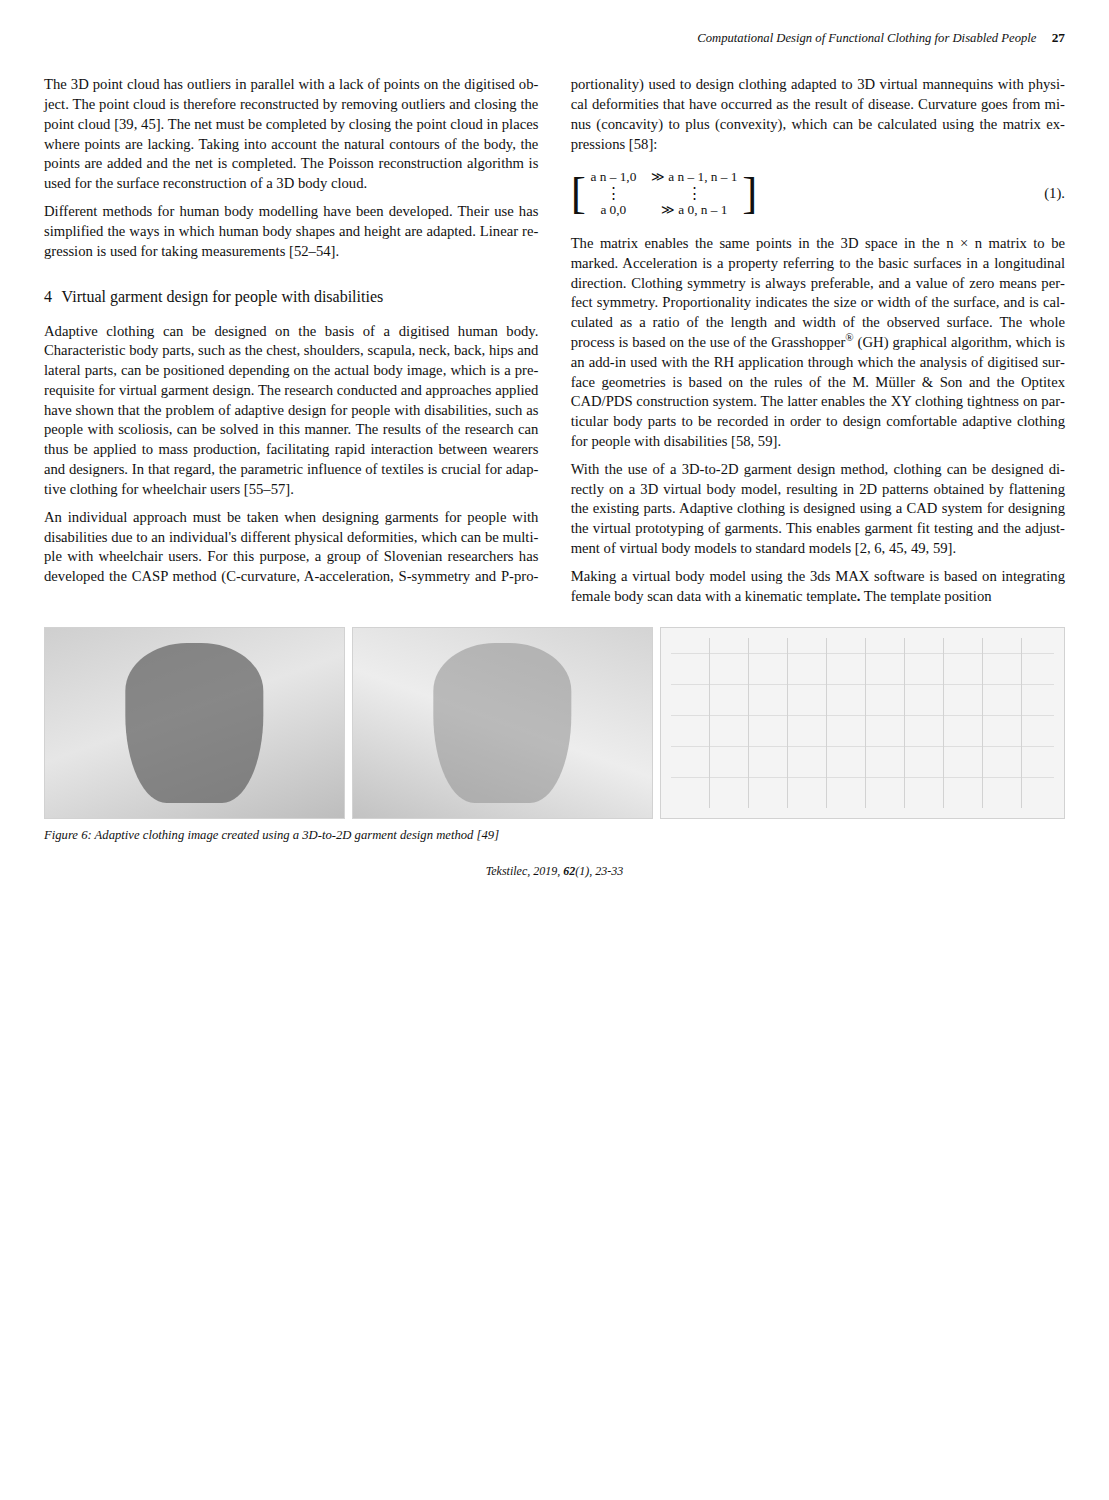Computational Design of Functional Clothing for Disabled People 27
The 3D point cloud has outliers in parallel with a lack of points on the digitised object. The point cloud is therefore reconstructed by removing outliers and closing the point cloud [39, 45]. The net must be completed by closing the point cloud in places where points are lacking. Taking into account the natural contours of the body, the points are added and the net is completed. The Poisson reconstruction algorithm is used for the surface reconstruction of a 3D body cloud.
Different methods for human body modelling have been developed. Their use has simplified the ways in which human body shapes and height are adapted. Linear regression is used for taking measurements [52–54].
4 Virtual garment design for people with disabilities
Adaptive clothing can be designed on the basis of a digitised human body. Characteristic body parts, such as the chest, shoulders, scapula, neck, back, hips and lateral parts, can be positioned depending on the actual body image, which is a prerequisite for virtual garment design. The research conducted and approaches applied have shown that the problem of adaptive design for people with disabilities, such as people with scoliosis, can be solved in this manner. The results of the research can thus be applied to mass production, facilitating rapid interaction between wearers and designers. In that regard, the parametric influence of textiles is crucial for adaptive clothing for wheelchair users [55–57].
An individual approach must be taken when designing garments for people with disabilities due to an individual's different physical deformities, which can be multiple with wheelchair users. For this purpose, a group of Slovenian researchers has developed the CASP method (C-curvature, A-acceleration, S-symmetry and P-proportionality) used to design clothing adapted to 3D virtual mannequins with physical deformities that have occurred as the result of disease. Curvature goes from minus (concavity) to plus (convexity), which can be calculated using the matrix expressions [58]:
[ a n – 1,0≫ a n – 1, n – 1 ⋮⋮ a 0,0≫ a 0, n – 1 ] (1).
The matrix enables the same points in the 3D space in the n × n matrix to be marked. Acceleration is a property referring to the basic surfaces in a longitudinal direction. Clothing symmetry is always preferable, and a value of zero means perfect symmetry. Proportionality indicates the size or width of the surface, and is calculated as a ratio of the length and width of the observed surface. The whole process is based on the use of the Grasshopper® (GH) graphical algorithm, which is an add-in used with the RH application through which the analysis of digitised surface geometries is based on the rules of the M. Müller & Son and the Optitex CAD/PDS construction system. The latter enables the XY clothing tightness on particular body parts to be recorded in order to design comfortable adaptive clothing for people with disabilities [58, 59].
With the use of a 3D-to-2D garment design method, clothing can be designed directly on a 3D virtual body model, resulting in 2D patterns obtained by flattening the existing parts. Adaptive clothing is designed using a CAD system for designing the virtual prototyping of garments. This enables garment fit testing and the adjustment of virtual body models to standard models [2, 6, 45, 49, 59].
Making a virtual body model using the 3ds MAX software is based on integrating female body scan data with a kinematic template. The template position
Figure 6: Adaptive clothing image created using a 3D-to-2D garment design method [49]
Tekstilec, 2019, 62(1), 23-33